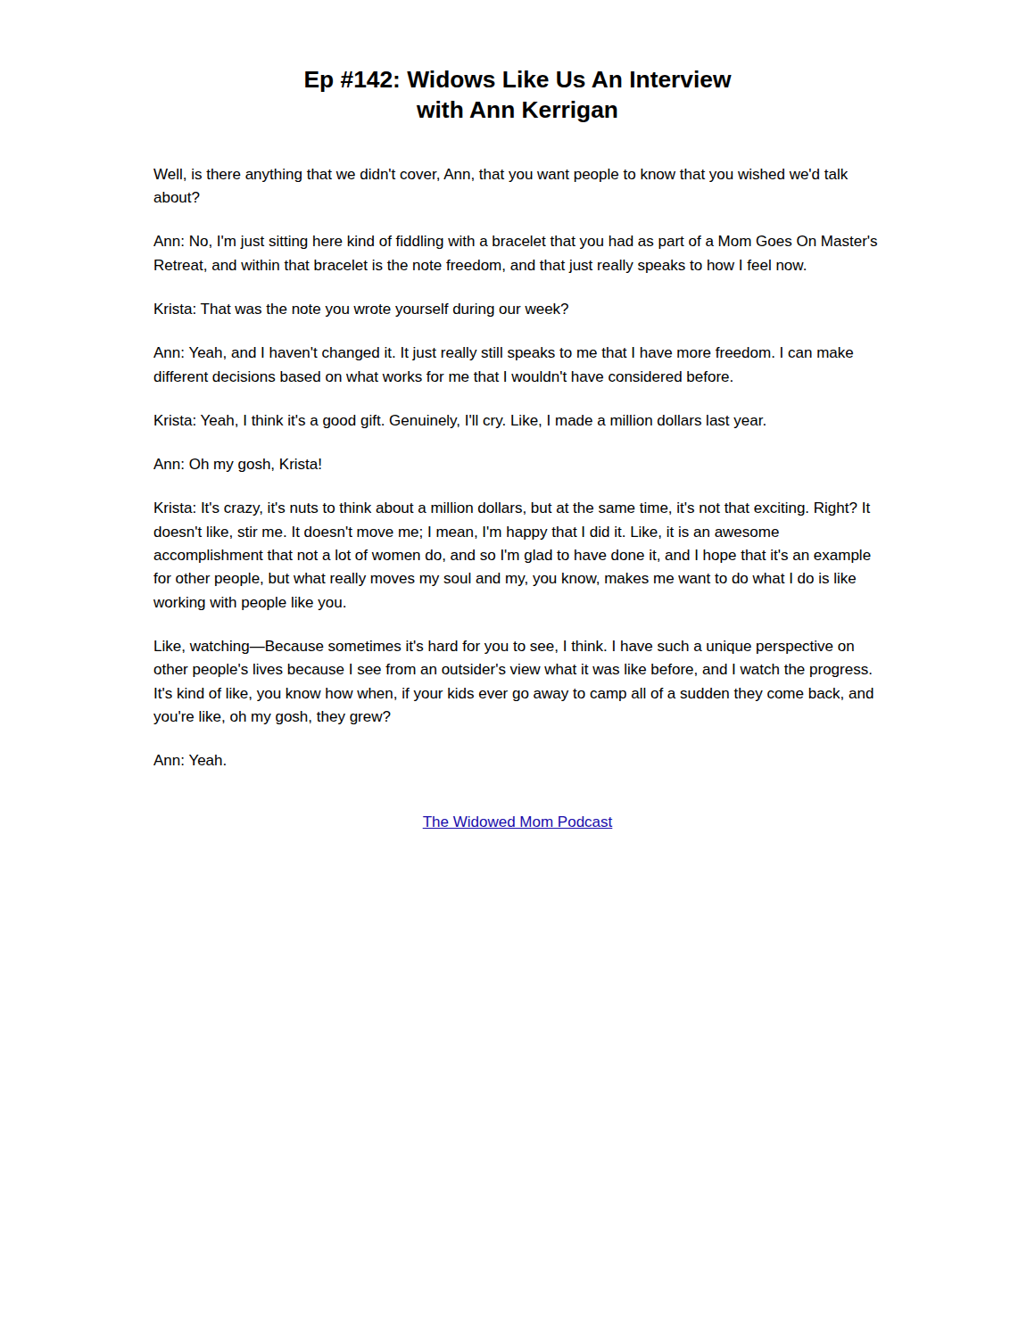Ep #142: Widows Like Us An Interview
with Ann Kerrigan
Well, is there anything that we didn't cover, Ann, that you want people to know that you wished we'd talk about?
Ann: No, I'm just sitting here kind of fiddling with a bracelet that you had as part of a Mom Goes On Master's Retreat, and within that bracelet is the note freedom, and that just really speaks to how I feel now.
Krista: That was the note you wrote yourself during our week?
Ann: Yeah, and I haven't changed it. It just really still speaks to me that I have more freedom. I can make different decisions based on what works for me that I wouldn't have considered before.
Krista: Yeah, I think it's a good gift. Genuinely, I'll cry. Like, I made a million dollars last year.
Ann: Oh my gosh, Krista!
Krista: It's crazy, it's nuts to think about a million dollars, but at the same time, it's not that exciting. Right? It doesn't like, stir me. It doesn't move me; I mean, I'm happy that I did it. Like, it is an awesome accomplishment that not a lot of women do, and so I'm glad to have done it, and I hope that it's an example for other people, but what really moves my soul and my, you know, makes me want to do what I do is like working with people like you.
Like, watching—Because sometimes it's hard for you to see, I think. I have such a unique perspective on other people's lives because I see from an outsider's view what it was like before, and I watch the progress. It's kind of like, you know how when, if your kids ever go away to camp all of a sudden they come back, and you're like, oh my gosh, they grew?
Ann: Yeah.
The Widowed Mom Podcast